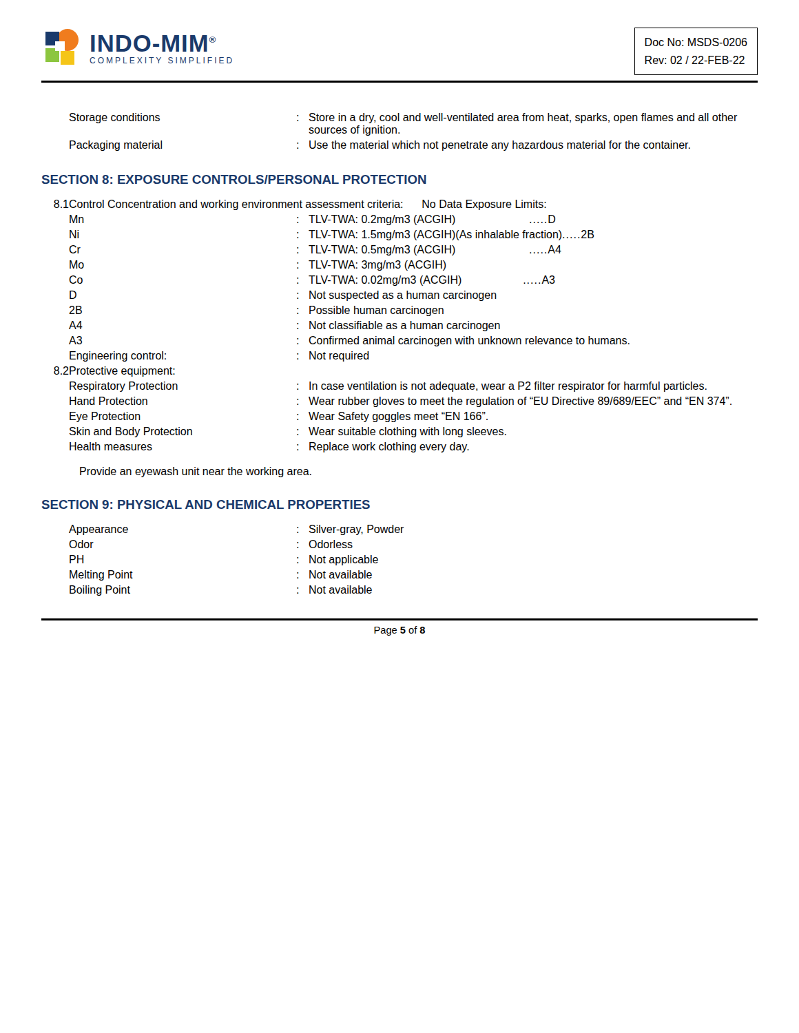INDO-MIM®
COMPLEXITY SIMPLIFIED
Doc No: MSDS-0206
Rev: 02 / 22-FEB-22
| | Storage conditions | : | Store in a dry, cool and well-ventilated area from heat, sparks, open flames and all other sources of ignition. |
| | Packaging material | : | Use the material which not penetrate any hazardous material for the container. |
SECTION 8: EXPOSURE CONTROLS/PERSONAL PROTECTION
| 8.1 | Control Concentration and working environment assessment criteria: No Data Exposure Limits: |
| | Mn | : | TLV-TWA: 0.2mg/m3 (ACGIH) ..... D |
| | Ni | : | TLV-TWA: 1.5mg/m3 (ACGIH)(As inhalable fraction) ..... 2B |
| | Cr | : | TLV-TWA: 0.5mg/m3 (ACGIH) ..... A4 |
| | Mo | : | TLV-TWA: 3mg/m3 (ACGIH) |
| | Co | : | TLV-TWA: 0.02mg/m3 (ACGIH) ..... A3 |
| | D | : | Not suspected as a human carcinogen |
| | 2B | : | Possible human carcinogen |
| | A4 | : | Not classifiable as a human carcinogen |
| | A3 | : | Confirmed animal carcinogen with unknown relevance to humans. |
| | Engineering control: | : | Not required |
| 8.2 | Protective equipment: |
| | Respiratory Protection | : | In case ventilation is not adequate, wear a P2 filter respirator for harmful particles. |
| | Hand Protection | : | Wear rubber gloves to meet the regulation of “EU Directive 89/689/EEC” and “EN 374”. |
| | Eye Protection | : | Wear Safety goggles meet “EN 166”. |
| | Skin and Body Protection | : | Wear suitable clothing with long sleeves. |
| | Health measures | : | Replace work clothing every day. |
Provide an eyewash unit near the working area.
SECTION 9: PHYSICAL AND CHEMICAL PROPERTIES
| | Appearance | : | Silver-gray, Powder |
| | Odor | : | Odorless |
| | PH | : | Not applicable |
| | Melting Point | : | Not available |
| | Boiling Point | : | Not available |
Page 5 of 8